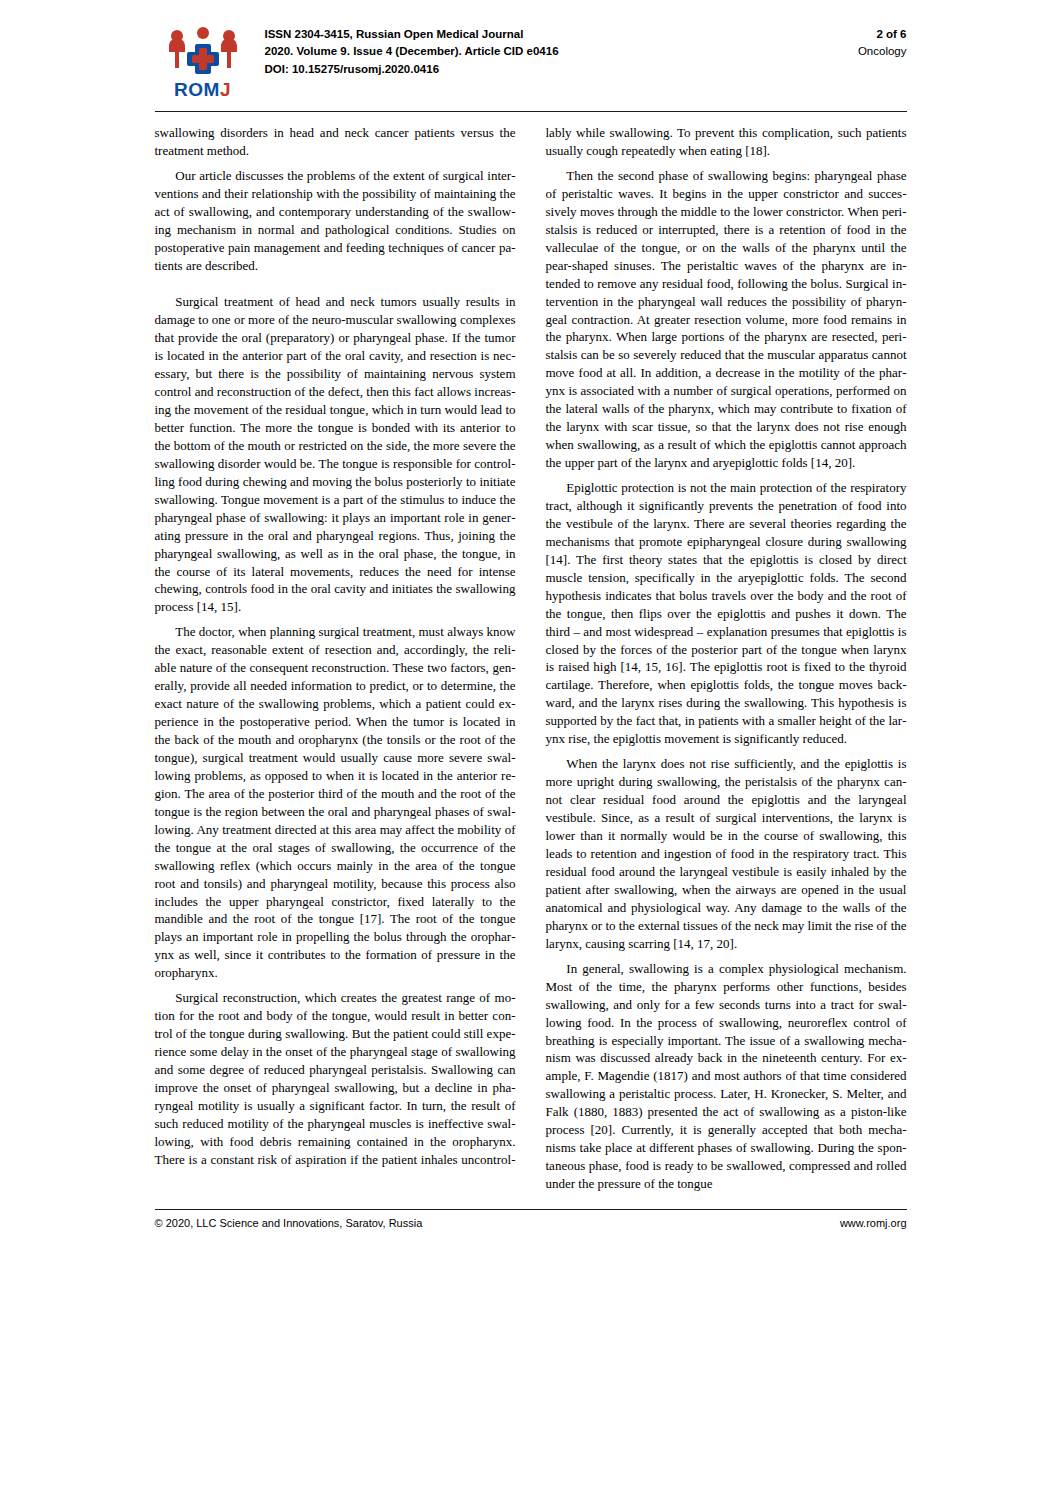ROMJ
ISSN 2304-3415, Russian Open Medical Journal
2 of 6
2020. Volume 9. Issue 4 (December). Article CID e0416
Oncology
DOI: 10.15275/rusomj.2020.0416
swallowing disorders in head and neck cancer patients versus the treatment method.
Our article discusses the problems of the extent of surgical interventions and their relationship with the possibility of maintaining the act of swallowing, and contemporary understanding of the swallowing mechanism in normal and pathological conditions. Studies on postoperative pain management and feeding techniques of cancer patients are described.
Surgical treatment of head and neck tumors usually results in damage to one or more of the neuro-muscular swallowing complexes that provide the oral (preparatory) or pharyngeal phase. If the tumor is located in the anterior part of the oral cavity, and resection is necessary, but there is the possibility of maintaining nervous system control and reconstruction of the defect, then this fact allows increasing the movement of the residual tongue, which in turn would lead to better function. The more the tongue is bonded with its anterior to the bottom of the mouth or restricted on the side, the more severe the swallowing disorder would be. The tongue is responsible for controlling food during chewing and moving the bolus posteriorly to initiate swallowing. Tongue movement is a part of the stimulus to induce the pharyngeal phase of swallowing: it plays an important role in generating pressure in the oral and pharyngeal regions. Thus, joining the pharyngeal swallowing, as well as in the oral phase, the tongue, in the course of its lateral movements, reduces the need for intense chewing, controls food in the oral cavity and initiates the swallowing process [14, 15].
The doctor, when planning surgical treatment, must always know the exact, reasonable extent of resection and, accordingly, the reliable nature of the consequent reconstruction. These two factors, generally, provide all needed information to predict, or to determine, the exact nature of the swallowing problems, which a patient could experience in the postoperative period. When the tumor is located in the back of the mouth and oropharynx (the tonsils or the root of the tongue), surgical treatment would usually cause more severe swallowing problems, as opposed to when it is located in the anterior region. The area of the posterior third of the mouth and the root of the tongue is the region between the oral and pharyngeal phases of swallowing. Any treatment directed at this area may affect the mobility of the tongue at the oral stages of swallowing, the occurrence of the swallowing reflex (which occurs mainly in the area of the tongue root and tonsils) and pharyngeal motility, because this process also includes the upper pharyngeal constrictor, fixed laterally to the mandible and the root of the tongue [17]. The root of the tongue plays an important role in propelling the bolus through the oropharynx as well, since it contributes to the formation of pressure in the oropharynx.
Surgical reconstruction, which creates the greatest range of motion for the root and body of the tongue, would result in better control of the tongue during swallowing. But the patient could still experience some delay in the onset of the pharyngeal stage of swallowing and some degree of reduced pharyngeal peristalsis. Swallowing can improve the onset of pharyngeal swallowing, but a decline in pharyngeal motility is usually a significant factor. In turn, the result of such reduced motility of the pharyngeal muscles is ineffective swallowing, with food debris remaining contained in the oropharynx. There is a constant risk of aspiration if the patient inhales uncontrollably while swallowing. To prevent this complication, such patients usually cough repeatedly when eating [18].
Then the second phase of swallowing begins: pharyngeal phase of peristaltic waves. It begins in the upper constrictor and successively moves through the middle to the lower constrictor. When peristalsis is reduced or interrupted, there is a retention of food in the valleculae of the tongue, or on the walls of the pharynx until the pear-shaped sinuses. The peristaltic waves of the pharynx are intended to remove any residual food, following the bolus. Surgical intervention in the pharyngeal wall reduces the possibility of pharyngeal contraction. At greater resection volume, more food remains in the pharynx. When large portions of the pharynx are resected, peristalsis can be so severely reduced that the muscular apparatus cannot move food at all. In addition, a decrease in the motility of the pharynx is associated with a number of surgical operations, performed on the lateral walls of the pharynx, which may contribute to fixation of the larynx with scar tissue, so that the larynx does not rise enough when swallowing, as a result of which the epiglottis cannot approach the upper part of the larynx and aryepiglottic folds [14, 20].
Epiglottic protection is not the main protection of the respiratory tract, although it significantly prevents the penetration of food into the vestibule of the larynx. There are several theories regarding the mechanisms that promote epipharyngeal closure during swallowing [14]. The first theory states that the epiglottis is closed by direct muscle tension, specifically in the aryepiglottic folds. The second hypothesis indicates that bolus travels over the body and the root of the tongue, then flips over the epiglottis and pushes it down. The third – and most widespread – explanation presumes that epiglottis is closed by the forces of the posterior part of the tongue when larynx is raised high [14, 15, 16]. The epiglottis root is fixed to the thyroid cartilage. Therefore, when epiglottis folds, the tongue moves backward, and the larynx rises during the swallowing. This hypothesis is supported by the fact that, in patients with a smaller height of the larynx rise, the epiglottis movement is significantly reduced.
When the larynx does not rise sufficiently, and the epiglottis is more upright during swallowing, the peristalsis of the pharynx cannot clear residual food around the epiglottis and the laryngeal vestibule. Since, as a result of surgical interventions, the larynx is lower than it normally would be in the course of swallowing, this leads to retention and ingestion of food in the respiratory tract. This residual food around the laryngeal vestibule is easily inhaled by the patient after swallowing, when the airways are opened in the usual anatomical and physiological way. Any damage to the walls of the pharynx or to the external tissues of the neck may limit the rise of the larynx, causing scarring [14, 17, 20].
In general, swallowing is a complex physiological mechanism. Most of the time, the pharynx performs other functions, besides swallowing, and only for a few seconds turns into a tract for swallowing food. In the process of swallowing, neuroreflex control of breathing is especially important. The issue of a swallowing mechanism was discussed already back in the nineteenth century. For example, F. Magendie (1817) and most authors of that time considered swallowing a peristaltic process. Later, H. Kronecker, S. Melter, and Falk (1880, 1883) presented the act of swallowing as a piston-like process [20]. Currently, it is generally accepted that both mechanisms take place at different phases of swallowing. During the spontaneous phase, food is ready to be swallowed, compressed and rolled under the pressure of the tongue
© 2020, LLC Science and Innovations, Saratov, Russia
www.romj.org